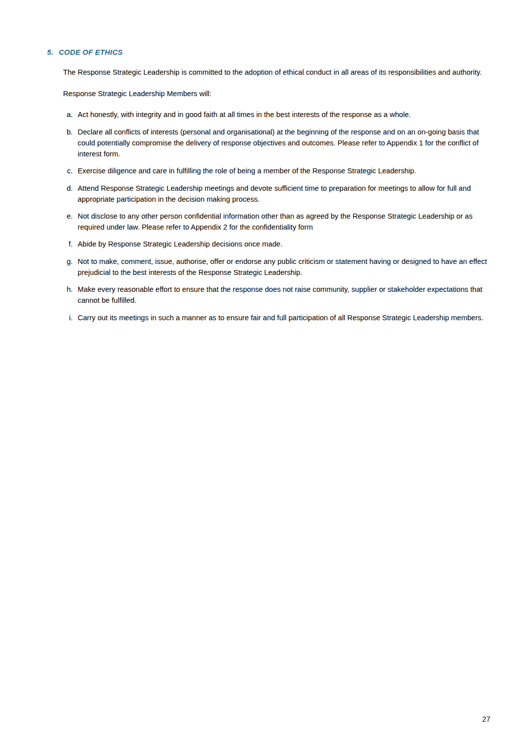5. Code of Ethics
The Response Strategic Leadership is committed to the adoption of ethical conduct in all areas of its responsibilities and authority.
Response Strategic Leadership Members will:
Act honestly, with integrity and in good faith at all times in the best interests of the response as a whole.
Declare all conflicts of interests (personal and organisational) at the beginning of the response and on an on-going basis that could potentially compromise the delivery of response objectives and outcomes. Please refer to Appendix 1 for the conflict of interest form.
Exercise diligence and care in fulfilling the role of being a member of the Response Strategic Leadership.
Attend Response Strategic Leadership meetings and devote sufficient time to preparation for meetings to allow for full and appropriate participation in the decision making process.
Not disclose to any other person confidential information other than as agreed by the Response Strategic Leadership or as required under law. Please refer to Appendix 2 for the confidentiality form
Abide by Response Strategic Leadership decisions once made.
Not to make, comment, issue, authorise, offer or endorse any public criticism or statement having or designed to have an effect prejudicial to the best interests of the Response Strategic Leadership.
Make every reasonable effort to ensure that the response does not raise community, supplier or stakeholder expectations that cannot be fulfilled.
Carry out its meetings in such a manner as to ensure fair and full participation of all Response Strategic Leadership members.
27